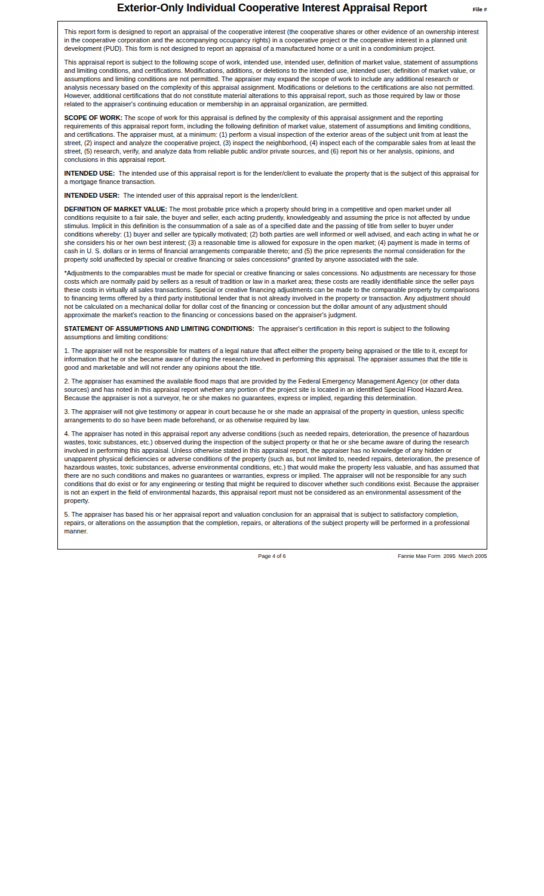Exterior-Only Individual Cooperative Interest Appraisal Report
File #
This report form is designed to report an appraisal of the cooperative interest (the cooperative shares or other evidence of an ownership interest in the cooperative corporation and the accompanying occupancy rights) in a cooperative project or the cooperative interest in a planned unit development (PUD). This form is not designed to report an appraisal of a manufactured home or a unit in a condominium project.
This appraisal report is subject to the following scope of work, intended use, intended user, definition of market value, statement of assumptions and limiting conditions, and certifications. Modifications, additions, or deletions to the intended use, intended user, definition of market value, or assumptions and limiting conditions are not permitted. The appraiser may expand the scope of work to include any additional research or analysis necessary based on the complexity of this appraisal assignment. Modifications or deletions to the certifications are also not permitted. However, additional certifications that do not constitute material alterations to this appraisal report, such as those required by law or those related to the appraiser's continuing education or membership in an appraisal organization, are permitted.
SCOPE OF WORK: The scope of work for this appraisal is defined by the complexity of this appraisal assignment and the reporting requirements of this appraisal report form, including the following definition of market value, statement of assumptions and limiting conditions, and certifications. The appraiser must, at a minimum: (1) perform a visual inspection of the exterior areas of the subject unit from at least the street, (2) inspect and analyze the cooperative project, (3) inspect the neighborhood, (4) inspect each of the comparable sales from at least the street, (5) research, verify, and analyze data from reliable public and/or private sources, and (6) report his or her analysis, opinions, and conclusions in this appraisal report.
INTENDED USE: The intended use of this appraisal report is for the lender/client to evaluate the property that is the subject of this appraisal for a mortgage finance transaction.
INTENDED USER: The intended user of this appraisal report is the lender/client.
DEFINITION OF MARKET VALUE: The most probable price which a property should bring in a competitive and open market under all conditions requisite to a fair sale, the buyer and seller, each acting prudently, knowledgeably and assuming the price is not affected by undue stimulus. Implicit in this definition is the consummation of a sale as of a specified date and the passing of title from seller to buyer under conditions whereby: (1) buyer and seller are typically motivated; (2) both parties are well informed or well advised, and each acting in what he or she considers his or her own best interest; (3) a reasonable time is allowed for exposure in the open market; (4) payment is made in terms of cash in U. S. dollars or in terms of financial arrangements comparable thereto; and (5) the price represents the normal consideration for the property sold unaffected by special or creative financing or sales concessions* granted by anyone associated with the sale.
*Adjustments to the comparables must be made for special or creative financing or sales concessions. No adjustments are necessary for those costs which are normally paid by sellers as a result of tradition or law in a market area; these costs are readily identifiable since the seller pays these costs in virtually all sales transactions. Special or creative financing adjustments can be made to the comparable property by comparisons to financing terms offered by a third party institutional lender that is not already involved in the property or transaction. Any adjustment should not be calculated on a mechanical dollar for dollar cost of the financing or concession but the dollar amount of any adjustment should approximate the market's reaction to the financing or concessions based on the appraiser's judgment.
STATEMENT OF ASSUMPTIONS AND LIMITING CONDITIONS: The appraiser's certification in this report is subject to the following assumptions and limiting conditions:
1. The appraiser will not be responsible for matters of a legal nature that affect either the property being appraised or the title to it, except for information that he or she became aware of during the research involved in performing this appraisal. The appraiser assumes that the title is good and marketable and will not render any opinions about the title.
2. The appraiser has examined the available flood maps that are provided by the Federal Emergency Management Agency (or other data sources) and has noted in this appraisal report whether any portion of the project site is located in an identified Special Flood Hazard Area. Because the appraiser is not a surveyor, he or she makes no guarantees, express or implied, regarding this determination.
3. The appraiser will not give testimony or appear in court because he or she made an appraisal of the property in question, unless specific arrangements to do so have been made beforehand, or as otherwise required by law.
4. The appraiser has noted in this appraisal report any adverse conditions (such as needed repairs, deterioration, the presence of hazardous wastes, toxic substances, etc.) observed during the inspection of the subject property or that he or she became aware of during the research involved in performing this appraisal. Unless otherwise stated in this appraisal report, the appraiser has no knowledge of any hidden or unapparent physical deficiencies or adverse conditions of the property (such as, but not limited to, needed repairs, deterioration, the presence of hazardous wastes, toxic substances, adverse environmental conditions, etc.) that would make the property less valuable, and has assumed that there are no such conditions and makes no guarantees or warranties, express or implied. The appraiser will not be responsible for any such conditions that do exist or for any engineering or testing that might be required to discover whether such conditions exist. Because the appraiser is not an expert in the field of environmental hazards, this appraisal report must not be considered as an environmental assessment of the property.
5. The appraiser has based his or her appraisal report and valuation conclusion for an appraisal that is subject to satisfactory completion, repairs, or alterations on the assumption that the completion, repairs, or alterations of the subject property will be performed in a professional manner.
Page 4 of 6
Fannie Mae Form 2095 March 2005